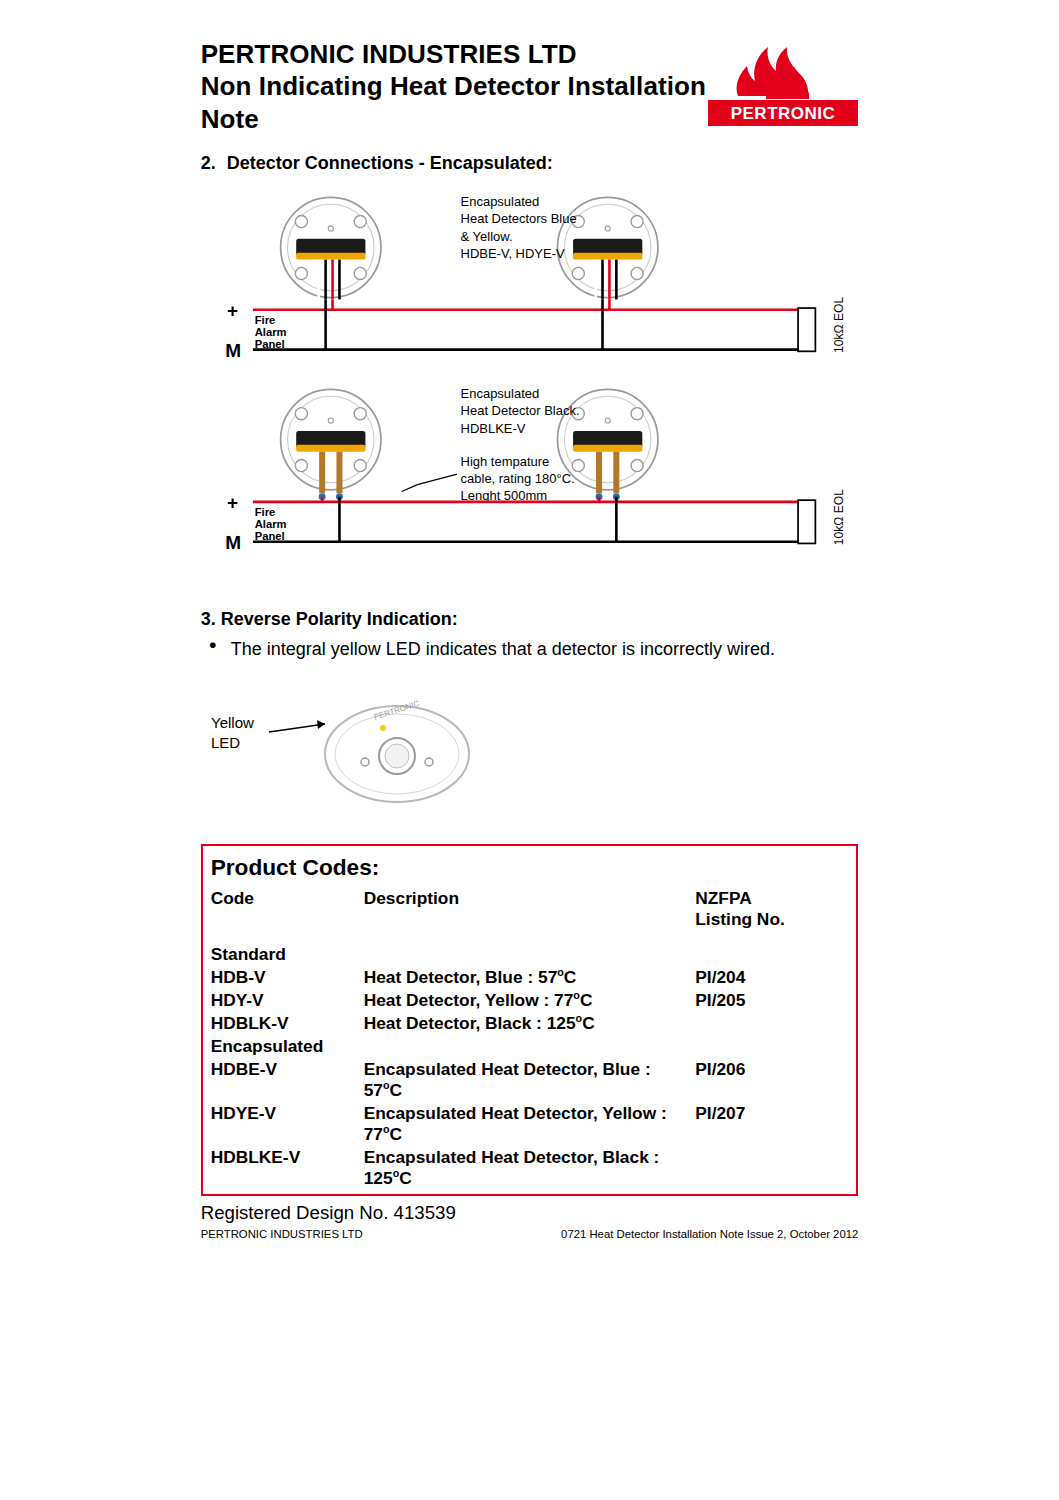PERTRONIC INDUSTRIES LTD
Non Indicating Heat Detector Installation Note
Pertronic logo PERTRONIC
2. Detector Connections - Encapsulated:
Encapsulated heat detector wiring diagram Two wiring loops from a fire alarm panel to encapsulated heat detectors terminating in a 10 kilohm end of line resistor. Encapsulated Heat Detectors Blue & Yellow. HDBE-V, HDYE-V + M Fire Alarm Panel 10kΩ EOL Encapsulated Heat Detector Black. HDBLKE-V High tempature cable, rating 180°C. Lenght 500mm + M Fire Alarm Panel 10kΩ EOL
3. Reverse Polarity Indication:
The integral yellow LED indicates that a detector is incorrectly wired.
Yellow LED PERTRONIC
Product Codes:
| Code | Description | NZFPA Listing No. |
| --- | --- | --- |
| Standard | | |
| HDB-V | Heat Detector, Blue : 57 o C | PI/204 |
| HDY-V | Heat Detector, Yellow : 77 o C | PI/205 |
| HDBLK-V | Heat Detector, Black : 125 o C | |
| Encapsulated | | |
| HDBE-V | Encapsulated Heat Detector, Blue : 57 o C | PI/206 |
| HDYE-V | Encapsulated Heat Detector, Yellow : 77 o C | PI/207 |
| HDBLKE-V | Encapsulated Heat Detector, Black : 125 o C | |
Registered Design No. 413539
PERTRONIC INDUSTRIES LTD 0721 Heat Detector Installation Note Issue 2, October 2012